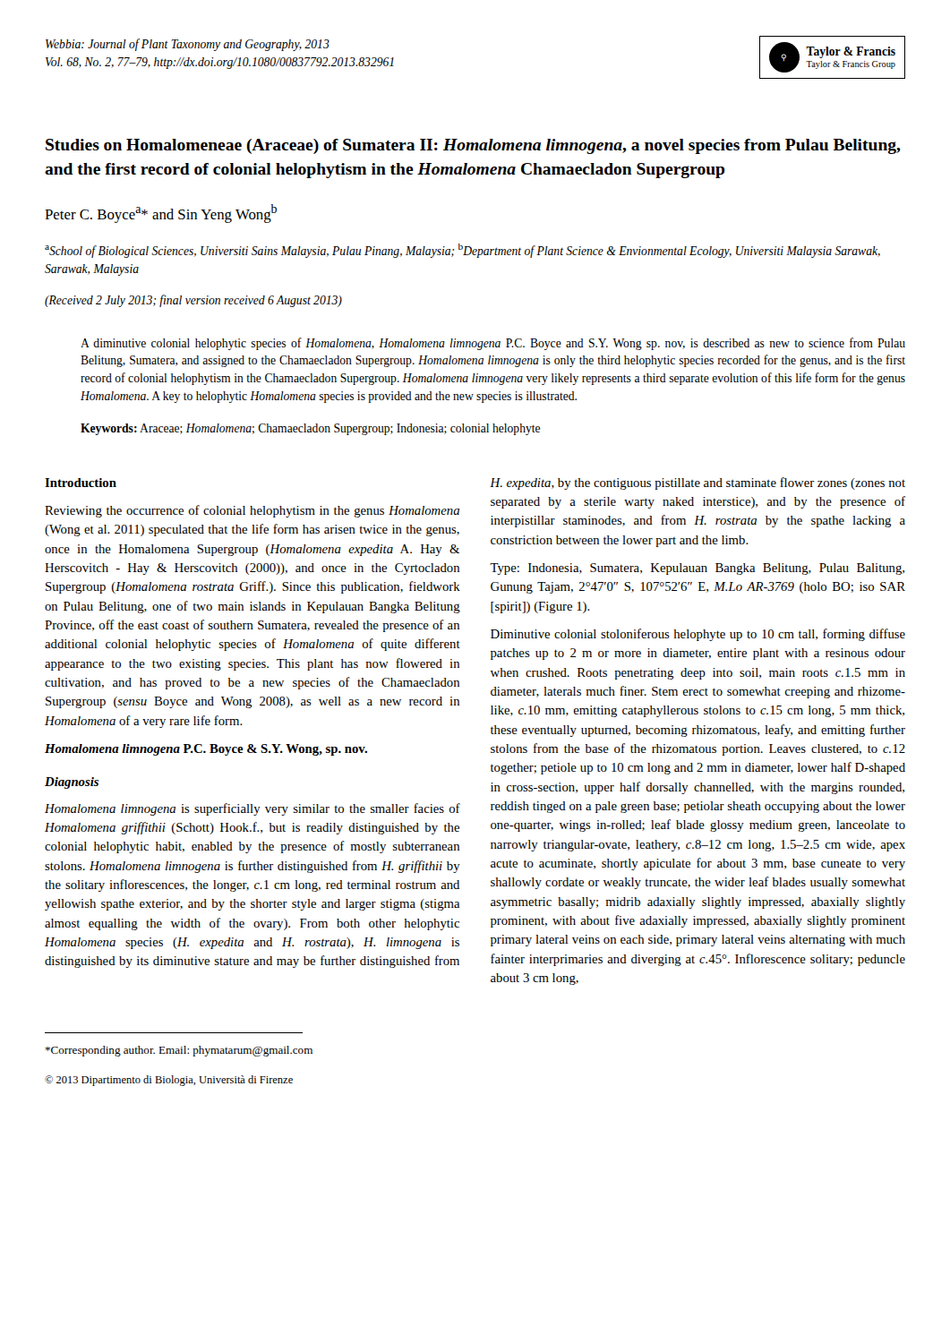Webbia: Journal of Plant Taxonomy and Geography, 2013
Vol. 68, No. 2, 77–79, http://dx.doi.org/10.1080/00837792.2013.832961
⚲
Taylor & Francis
Taylor & Francis Group
Studies on Homalomeneae (Araceae) of Sumatera II: Homalomena limnogena, a novel species from Pulau Belitung, and the first record of colonial helophytism in the Homalomena Chamaecladon Supergroup
Peter C. Boycea* and Sin Yeng Wongb
aSchool of Biological Sciences, Universiti Sains Malaysia, Pulau Pinang, Malaysia; bDepartment of Plant Science & Envionmental Ecology, Universiti Malaysia Sarawak, Sarawak, Malaysia
(Received 2 July 2013; final version received 6 August 2013)
A diminutive colonial helophytic species of Homalomena, Homalomena limnogena P.C. Boyce and S.Y. Wong sp. nov, is described as new to science from Pulau Belitung, Sumatera, and assigned to the Chamaecladon Supergroup. Homalomena limnogena is only the third helophytic species recorded for the genus, and is the first record of colonial helophytism in the Chamaecladon Supergroup. Homalomena limnogena very likely represents a third separate evolution of this life form for the genus Homalomena. A key to helophytic Homalomena species is provided and the new species is illustrated.
Keywords: Araceae; Homalomena; Chamaecladon Supergroup; Indonesia; colonial helophyte
Introduction
Reviewing the occurrence of colonial helophytism in the genus Homalomena (Wong et al. 2011) speculated that the life form has arisen twice in the genus, once in the Homalomena Supergroup (Homalomena expedita A. Hay & Herscovitch - Hay & Herscovitch (2000)), and once in the Cyrtocladon Supergroup (Homalomena rostrata Griff.). Since this publication, fieldwork on Pulau Belitung, one of two main islands in Kepulauan Bangka Belitung Province, off the east coast of southern Sumatera, revealed the presence of an additional colonial helophytic species of Homalomena of quite different appearance to the two existing species. This plant has now flowered in cultivation, and has proved to be a new species of the Chamaecladon Supergroup (sensu Boyce and Wong 2008), as well as a new record in Homalomena of a very rare life form.
Homalomena limnogena P.C. Boyce & S.Y. Wong, sp. nov.
Diagnosis
Homalomena limnogena is superficially very similar to the smaller facies of Homalomena griffithii (Schott) Hook.f., but is readily distinguished by the colonial helophytic habit, enabled by the presence of mostly subterranean stolons. Homalomena limnogena is further distinguished from H. griffithii by the solitary inflorescences, the longer, c. 1 cm long, red terminal rostrum and yellowish spathe exterior, and by the shorter style and larger stigma (stigma almost equalling the width of the ovary). From both other helophytic Homalomena species (H. expedita and H. rostrata), H. limnogena is distinguished by its diminutive stature and may be further distinguished from H. expedita, by the contiguous pistillate and staminate flower zones (zones not separated by a sterile warty naked interstice), and by the presence of interpistillar staminodes, and from H. rostrata by the spathe lacking a constriction between the lower part and the limb.
Type: Indonesia, Sumatera, Kepulauan Bangka Belitung, Pulau Balitung, Gunung Tajam, 2°47′0″ S, 107°52′6″ E, M.Lo AR-3769 (holo BO; iso SAR [spirit]) (Figure 1).
Diminutive colonial stoloniferous helophyte up to 10 cm tall, forming diffuse patches up to 2 m or more in diameter, entire plant with a resinous odour when crushed. Roots penetrating deep into soil, main roots c. 1.5 mm in diameter, laterals much finer. Stem erect to somewhat creeping and rhizome-like, c. 10 mm, emitting cataphyllerous stolons to c. 15 cm long, 5 mm thick, these eventually upturned, becoming rhizomatous, leafy, and emitting further stolons from the base of the rhizomatous portion. Leaves clustered, to c. 12 together; petiole up to 10 cm long and 2 mm in diameter, lower half D-shaped in cross-section, upper half dorsally channelled, with the margins rounded, reddish tinged on a pale green base; petiolar sheath occupying about the lower one-quarter, wings in-rolled; leaf blade glossy medium green, lanceolate to narrowly triangular-ovate, leathery, c. 8–12 cm long, 1.5–2.5 cm wide, apex acute to acuminate, shortly apiculate for about 3 mm, base cuneate to very shallowly cordate or weakly truncate, the wider leaf blades usually somewhat asymmetric basally; midrib adaxially slightly impressed, abaxially slightly prominent, with about five adaxially impressed, abaxially slightly prominent primary lateral veins on each side, primary lateral veins alternating with much fainter interprimaries and diverging at c. 45°. Inflorescence solitary; peduncle about 3 cm long,
*Corresponding author. Email: phymatarum@gmail.com
© 2013 Dipartimento di Biologia, Università di Firenze